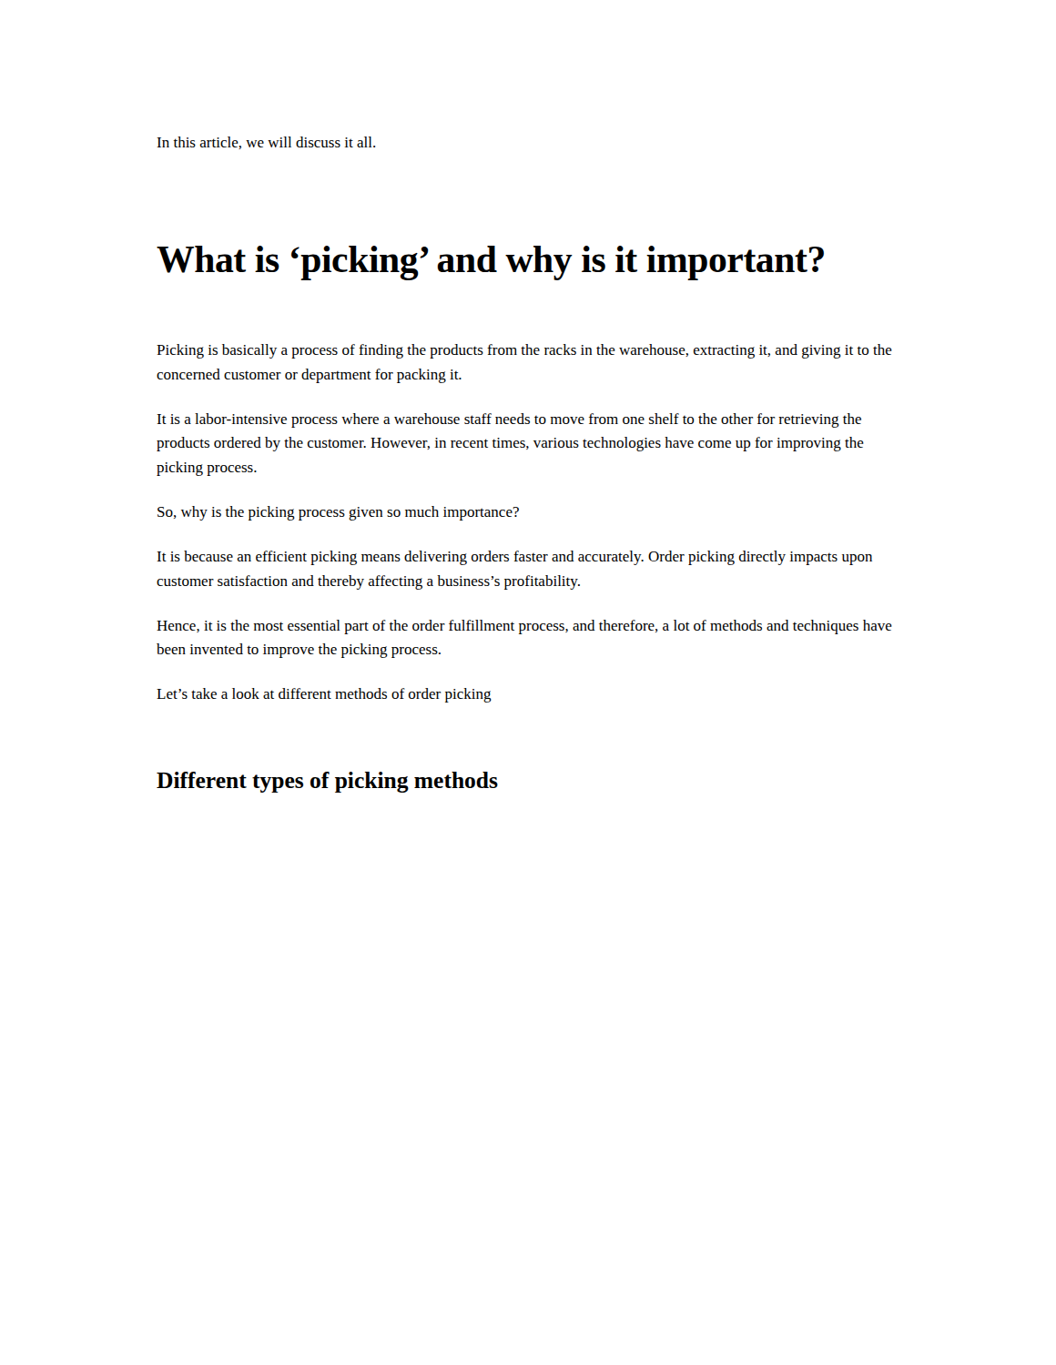In this article, we will discuss it all.
What is ‘picking’ and why is it important?
Picking is basically a process of finding the products from the racks in the warehouse, extracting it, and giving it to the concerned customer or department for packing it.
It is a labor-intensive process where a warehouse staff needs to move from one shelf to the other for retrieving the products ordered by the customer. However, in recent times, various technologies have come up for improving the picking process.
So, why is the picking process given so much importance?
It is because an efficient picking means delivering orders faster and accurately. Order picking directly impacts upon customer satisfaction and thereby affecting a business’s profitability.
Hence, it is the most essential part of the order fulfillment process, and therefore, a lot of methods and techniques have been invented to improve the picking process.
Let’s take a look at different methods of order picking
Different types of picking methods